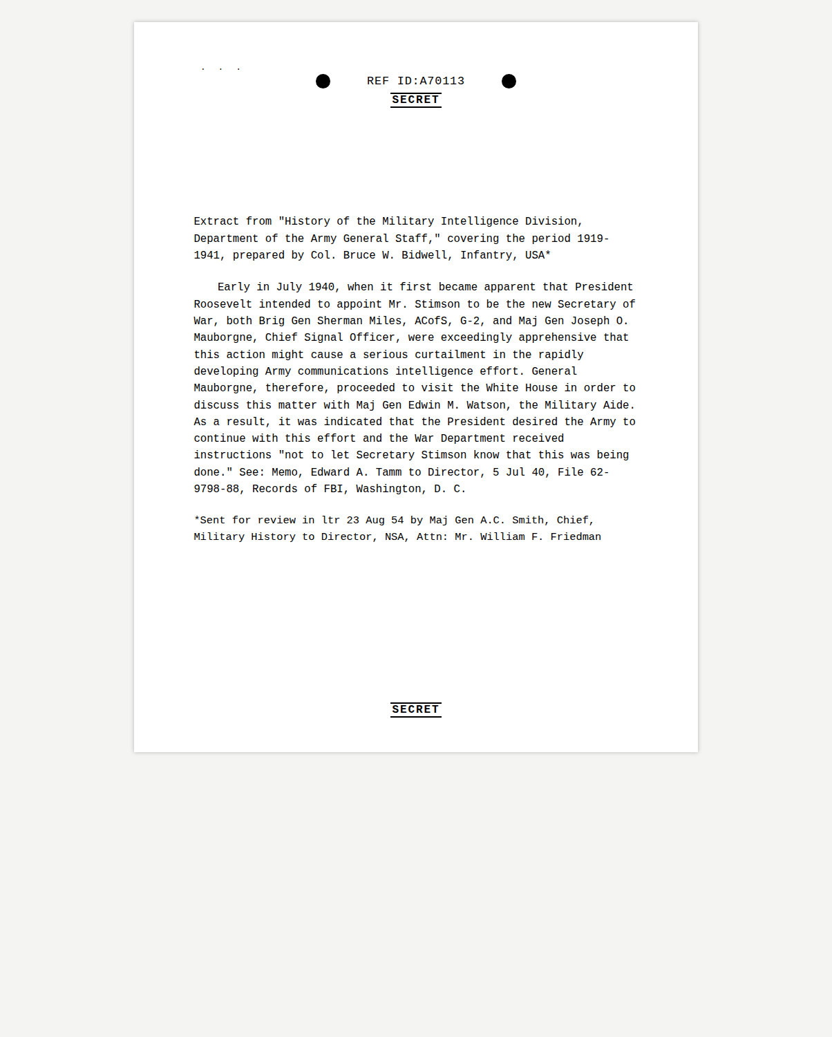. . .
REF ID:A70113
SECRET
Extract from "History of the Military Intelligence Division, Department of the Army General Staff," covering the period 1919-1941, prepared by Col. Bruce W. Bidwell, Infantry, USA*
Early in July 1940, when it first became apparent that President Roosevelt intended to appoint Mr. Stimson to be the new Secretary of War, both Brig Gen Sherman Miles, ACofS, G-2, and Maj Gen Joseph O. Mauborgne, Chief Signal Officer, were exceedingly apprehensive that this action might cause a serious curtailment in the rapidly developing Army communications intelligence effort. General Mauborgne, therefore, proceeded to visit the White House in order to discuss this matter with Maj Gen Edwin M. Watson, the Military Aide. As a result, it was indicated that the President desired the Army to continue with this effort and the War Department received instructions "not to let Secretary Stimson know that this was being done." See: Memo, Edward A. Tamm to Director, 5 Jul 40, File 62-9798-88, Records of FBI, Washington, D. C.
*Sent for review in ltr 23 Aug 54 by Maj Gen A.C. Smith, Chief, Military History to Director, NSA, Attn: Mr. William F. Friedman
SECRET